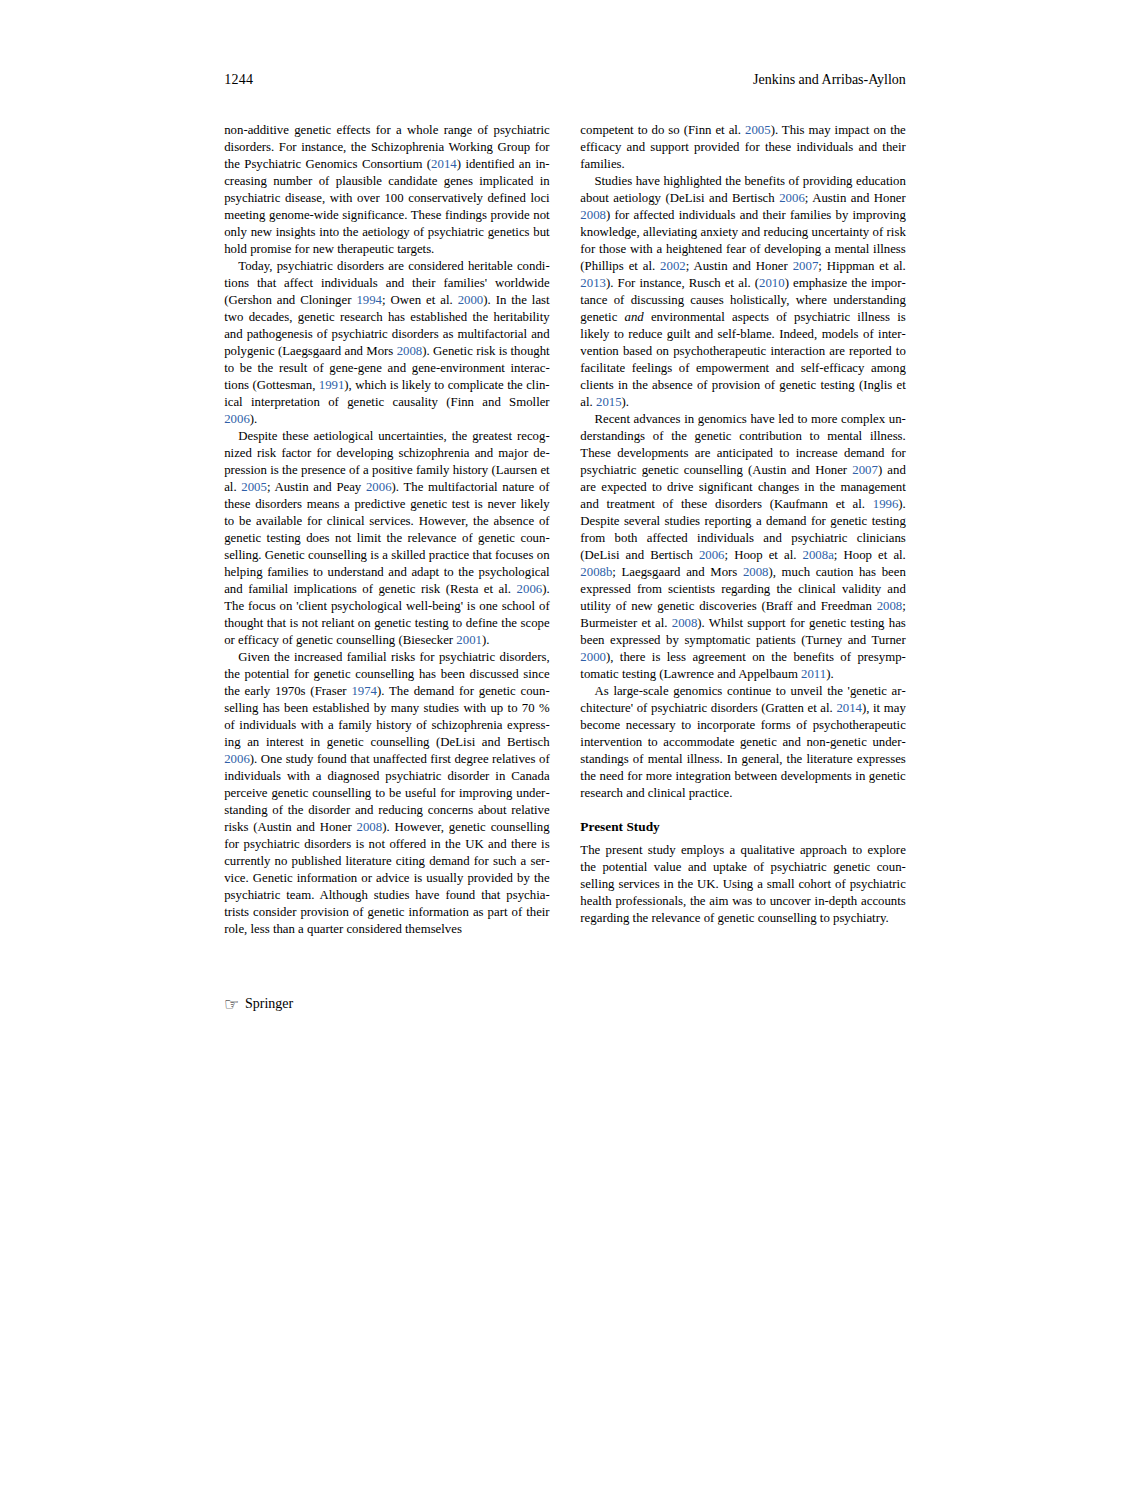1244 Jenkins and Arribas-Ayllon
non-additive genetic effects for a whole range of psychiatric disorders. For instance, the Schizophrenia Working Group for the Psychiatric Genomics Consortium (2014) identified an increasing number of plausible candidate genes implicated in psychiatric disease, with over 100 conservatively defined loci meeting genome-wide significance. These findings provide not only new insights into the aetiology of psychiatric genetics but hold promise for new therapeutic targets.
Today, psychiatric disorders are considered heritable conditions that affect individuals and their families' worldwide (Gershon and Cloninger 1994; Owen et al. 2000). In the last two decades, genetic research has established the heritability and pathogenesis of psychiatric disorders as multifactorial and polygenic (Laegsgaard and Mors 2008). Genetic risk is thought to be the result of gene-gene and gene-environment interactions (Gottesman, 1991), which is likely to complicate the clinical interpretation of genetic causality (Finn and Smoller 2006).
Despite these aetiological uncertainties, the greatest recognized risk factor for developing schizophrenia and major depression is the presence of a positive family history (Laursen et al. 2005; Austin and Peay 2006). The multifactorial nature of these disorders means a predictive genetic test is never likely to be available for clinical services. However, the absence of genetic testing does not limit the relevance of genetic counselling. Genetic counselling is a skilled practice that focuses on helping families to understand and adapt to the psychological and familial implications of genetic risk (Resta et al. 2006). The focus on 'client psychological well-being' is one school of thought that is not reliant on genetic testing to define the scope or efficacy of genetic counselling (Biesecker 2001).
Given the increased familial risks for psychiatric disorders, the potential for genetic counselling has been discussed since the early 1970s (Fraser 1974). The demand for genetic counselling has been established by many studies with up to 70 % of individuals with a family history of schizophrenia expressing an interest in genetic counselling (DeLisi and Bertisch 2006). One study found that unaffected first degree relatives of individuals with a diagnosed psychiatric disorder in Canada perceive genetic counselling to be useful for improving understanding of the disorder and reducing concerns about relative risks (Austin and Honer 2008). However, genetic counselling for psychiatric disorders is not offered in the UK and there is currently no published literature citing demand for such a service. Genetic information or advice is usually provided by the psychiatric team. Although studies have found that psychiatrists consider provision of genetic information as part of their role, less than a quarter considered themselves
competent to do so (Finn et al. 2005). This may impact on the efficacy and support provided for these individuals and their families.
Studies have highlighted the benefits of providing education about aetiology (DeLisi and Bertisch 2006; Austin and Honer 2008) for affected individuals and their families by improving knowledge, alleviating anxiety and reducing uncertainty of risk for those with a heightened fear of developing a mental illness (Phillips et al. 2002; Austin and Honer 2007; Hippman et al. 2013). For instance, Rusch et al. (2010) emphasize the importance of discussing causes holistically, where understanding genetic and environmental aspects of psychiatric illness is likely to reduce guilt and self-blame. Indeed, models of intervention based on psychotherapeutic interaction are reported to facilitate feelings of empowerment and self-efficacy among clients in the absence of provision of genetic testing (Inglis et al. 2015).
Recent advances in genomics have led to more complex understandings of the genetic contribution to mental illness. These developments are anticipated to increase demand for psychiatric genetic counselling (Austin and Honer 2007) and are expected to drive significant changes in the management and treatment of these disorders (Kaufmann et al. 1996). Despite several studies reporting a demand for genetic testing from both affected individuals and psychiatric clinicians (DeLisi and Bertisch 2006; Hoop et al. 2008a; Hoop et al. 2008b; Laegsgaard and Mors 2008), much caution has been expressed from scientists regarding the clinical validity and utility of new genetic discoveries (Braff and Freedman 2008; Burmeister et al. 2008). Whilst support for genetic testing has been expressed by symptomatic patients (Turney and Turner 2000), there is less agreement on the benefits of presymptomatic testing (Lawrence and Appelbaum 2011).
As large-scale genomics continue to unveil the 'genetic architecture' of psychiatric disorders (Gratten et al. 2014), it may become necessary to incorporate forms of psychotherapeutic intervention to accommodate genetic and non-genetic understandings of mental illness. In general, the literature expresses the need for more integration between developments in genetic research and clinical practice.
Present Study
The present study employs a qualitative approach to explore the potential value and uptake of psychiatric genetic counselling services in the UK. Using a small cohort of psychiatric health professionals, the aim was to uncover in-depth accounts regarding the relevance of genetic counselling to psychiatry.
☞ Springer